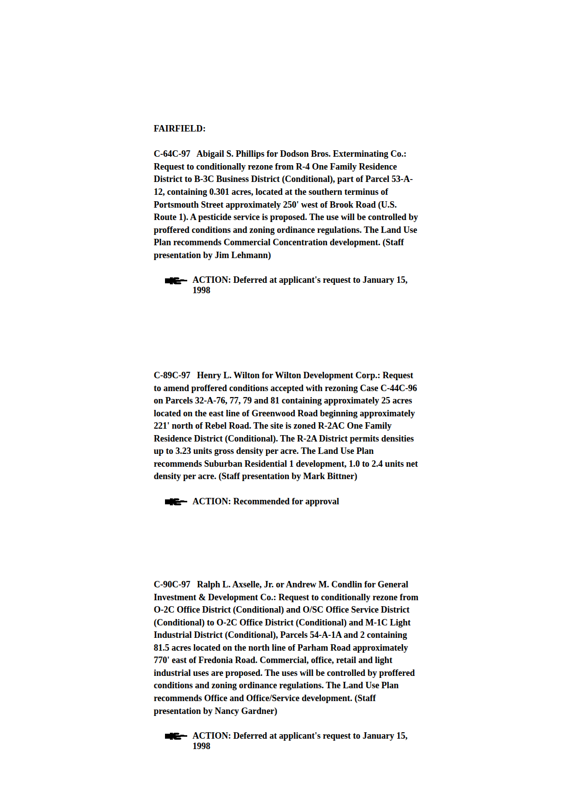FAIRFIELD:
C-64C-97 Abigail S. Phillips for Dodson Bros. Exterminating Co.: Request to conditionally rezone from R-4 One Family Residence District to B-3C Business District (Conditional), part of Parcel 53-A-12, containing 0.301 acres, located at the southern terminus of Portsmouth Street approximately 250' west of Brook Road (U.S. Route 1). A pesticide service is proposed. The use will be controlled by proffered conditions and zoning ordinance regulations. The Land Use Plan recommends Commercial Concentration development. (Staff presentation by Jim Lehmann)
ACTION: Deferred at applicant's request to January 15, 1998
C-89C-97 Henry L. Wilton for Wilton Development Corp.: Request to amend proffered conditions accepted with rezoning Case C-44C-96 on Parcels 32-A-76, 77, 79 and 81 containing approximately 25 acres located on the east line of Greenwood Road beginning approximately 221' north of Rebel Road. The site is zoned R-2AC One Family Residence District (Conditional). The R-2A District permits densities up to 3.23 units gross density per acre. The Land Use Plan recommends Suburban Residential 1 development, 1.0 to 2.4 units net density per acre. (Staff presentation by Mark Bittner)
ACTION: Recommended for approval
C-90C-97 Ralph L. Axselle, Jr. or Andrew M. Condlin for General Investment & Development Co.: Request to conditionally rezone from O-2C Office District (Conditional) and O/SC Office Service District (Conditional) to O-2C Office District (Conditional) and M-1C Light Industrial District (Conditional), Parcels 54-A-1A and 2 containing 81.5 acres located on the north line of Parham Road approximately 770' east of Fredonia Road. Commercial, office, retail and light industrial uses are proposed. The uses will be controlled by proffered conditions and zoning ordinance regulations. The Land Use Plan recommends Office and Office/Service development. (Staff presentation by Nancy Gardner)
ACTION: Deferred at applicant's request to January 15, 1998